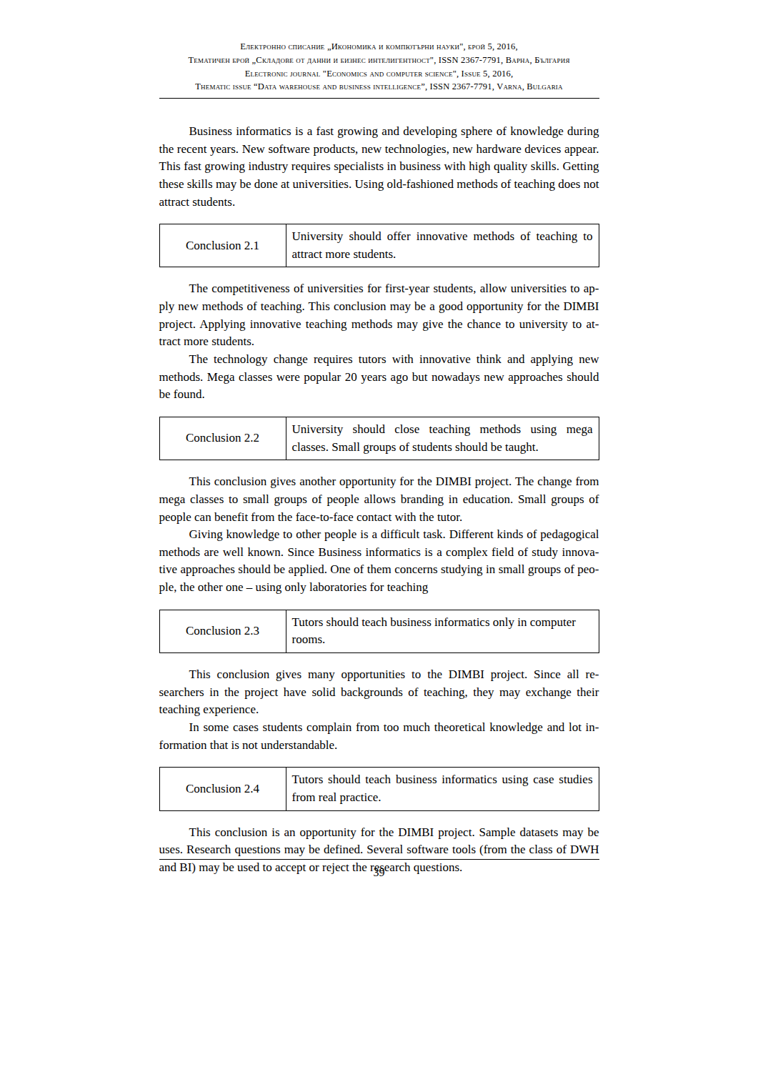Електронно списание „Икономика и компютърни науки", брой 5, 2016,
Тематичен брой „Складове от данни и бизнес интелигентност", ISSN 2367-7791, Варна, България
Electronic journal "Economics and computer science", Issue 5, 2016,
Thematic issue “Data warehouse and business intelligence”, ISSN 2367-7791, Varna, Bulgaria
Business informatics is a fast growing and developing sphere of knowledge during the recent years. New software products, new technologies, new hardware devices appear. This fast growing industry requires specialists in business with high quality skills. Getting these skills may be done at universities. Using old-fashioned methods of teaching does not attract students.
| Conclusion 2.1 | University should offer innovative methods of teaching to attract more students. |
The competitiveness of universities for first-year students, allow universities to apply new methods of teaching. This conclusion may be a good opportunity for the DIMBI project. Applying innovative teaching methods may give the chance to university to attract more students.
The technology change requires tutors with innovative think and applying new methods. Mega classes were popular 20 years ago but nowadays new approaches should be found.
| Conclusion 2.2 | University should close teaching methods using mega classes. Small groups of students should be taught. |
This conclusion gives another opportunity for the DIMBI project. The change from mega classes to small groups of people allows branding in education. Small groups of people can benefit from the face-to-face contact with the tutor.
Giving knowledge to other people is a difficult task. Different kinds of pedagogical methods are well known. Since Business informatics is a complex field of study innovative approaches should be applied. One of them concerns studying in small groups of people, the other one – using only laboratories for teaching
| Conclusion 2.3 | Tutors should teach business informatics only in computer rooms. |
This conclusion gives many opportunities to the DIMBI project. Since all researchers in the project have solid backgrounds of teaching, they may exchange their teaching experience.
In some cases students complain from too much theoretical knowledge and lot information that is not understandable.
| Conclusion 2.4 | Tutors should teach business informatics using case studies from real practice. |
This conclusion is an opportunity for the DIMBI project. Sample datasets may be uses. Research questions may be defined. Several software tools (from the class of DWH and BI) may be used to accept or reject the research questions.
39